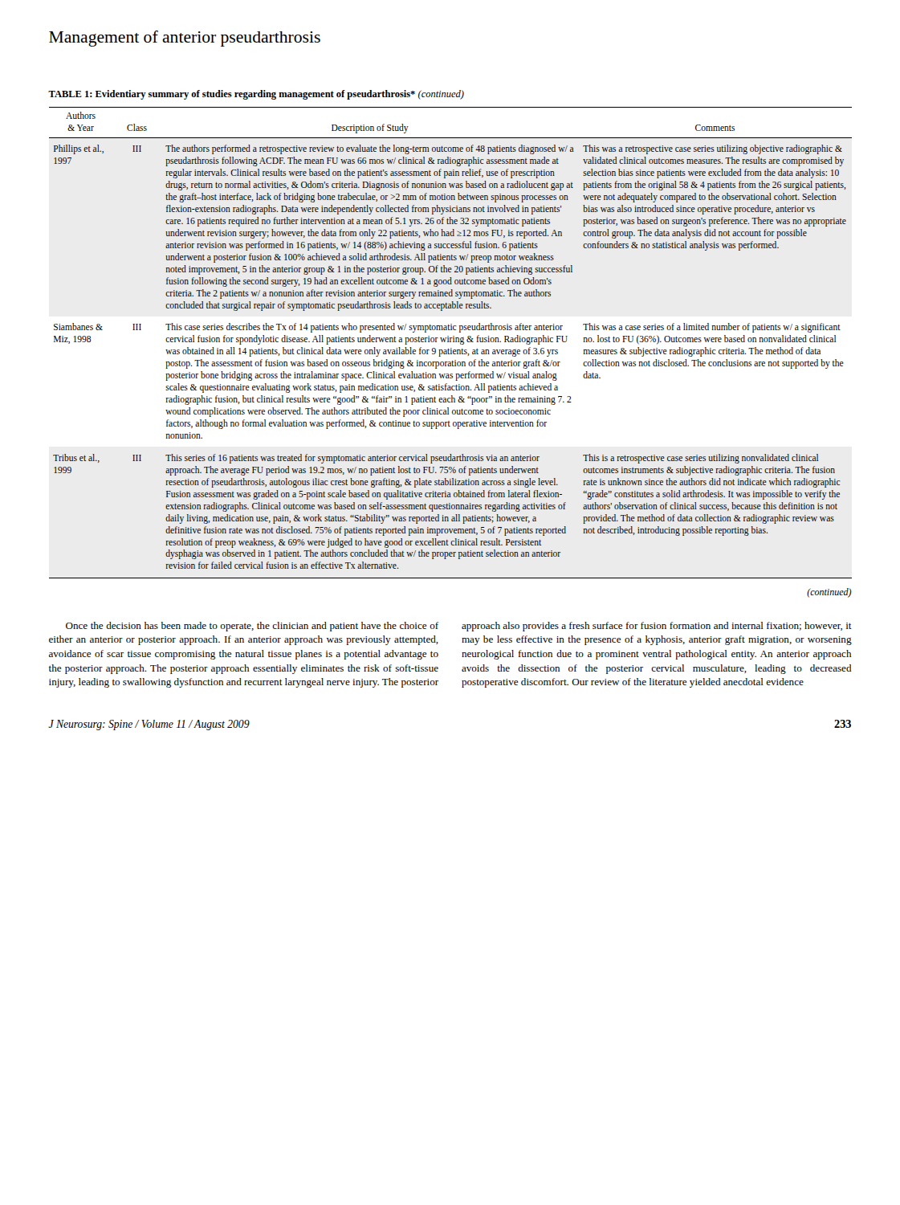Management of anterior pseudarthrosis
TABLE 1: Evidentiary summary of studies regarding management of pseudarthrosis* (continued)
| Authors & Year | Class | Description of Study | Comments |
| --- | --- | --- | --- |
| Phillips et al., 1997 | III | The authors performed a retrospective review to evaluate the long-term outcome of 48 patients diagnosed w/ a pseudarthrosis following ACDF. The mean FU was 66 mos w/ clinical & radiographic assessment made at regular intervals. Clinical results were based on the patient's assessment of pain relief, use of prescription drugs, return to normal activities, & Odom's criteria. Diagnosis of nonunion was based on a radiolucent gap at the graft–host interface, lack of bridging bone trabeculae, or >2 mm of motion between spinous processes on flexion-extension radiographs. Data were independently collected from physicians not involved in patients' care. 16 patients required no further intervention at a mean of 5.1 yrs. 26 of the 32 symptomatic patients underwent revision surgery; however, the data from only 22 patients, who had ≥12 mos FU, is reported. An anterior revision was performed in 16 patients, w/ 14 (88%) achieving a successful fusion. 6 patients underwent a posterior fusion & 100% achieved a solid arthrodesis. All patients w/ preop motor weakness noted improvement, 5 in the anterior group & 1 in the posterior group. Of the 20 patients achieving successful fusion following the second surgery, 19 had an excellent outcome & 1 a good outcome based on Odom's criteria. The 2 patients w/ a nonunion after revision anterior surgery remained symptomatic. The authors concluded that surgical repair of symptomatic pseudarthrosis leads to acceptable results. | This was a retrospective case series utilizing objective radiographic & validated clinical outcomes measures. The results are compromised by selection bias since patients were excluded from the data analysis: 10 patients from the original 58 & 4 patients from the 26 surgical patients, were not adequately compared to the observational cohort. Selection bias was also introduced since operative procedure, anterior vs posterior, was based on surgeon's preference. There was no appropriate control group. The data analysis did not account for possible confounders & no statistical analysis was performed. |
| Siambanes & Miz, 1998 | III | This case series describes the Tx of 14 patients who presented w/ symptomatic pseudarthrosis after anterior cervical fusion for spondylotic disease. All patients underwent a posterior wiring & fusion. Radiographic FU was obtained in all 14 patients, but clinical data were only available for 9 patients, at an average of 3.6 yrs postop. The assessment of fusion was based on osseous bridging & incorporation of the anterior graft &/or posterior bone bridging across the intralaminar space. Clinical evaluation was performed w/ visual analog scales & questionnaire evaluating work status, pain medication use, & satisfaction. All patients achieved a radiographic fusion, but clinical results were “good” & “fair” in 1 patient each & “poor” in the remaining 7. 2 wound complications were observed. The authors attributed the poor clinical outcome to socioeconomic factors, although no formal evaluation was performed, & continue to support operative intervention for nonunion. | This was a case series of a limited number of patients w/ a significant no. lost to FU (36%). Outcomes were based on nonvalidated clinical measures & subjective radiographic criteria. The method of data collection was not disclosed. The conclusions are not supported by the data. |
| Tribus et al., 1999 | III | This series of 16 patients was treated for symptomatic anterior cervical pseudarthrosis via an anterior approach. The average FU period was 19.2 mos, w/ no patient lost to FU. 75% of patients underwent resection of pseudarthrosis, autologous iliac crest bone grafting, & plate stabilization across a single level. Fusion assessment was graded on a 5-point scale based on qualitative criteria obtained from lateral flexion-extension radiographs. Clinical outcome was based on self-assessment questionnaires regarding activities of daily living, medication use, pain, & work status. “Stability” was reported in all patients; however, a definitive fusion rate was not disclosed. 75% of patients reported pain improvement, 5 of 7 patients reported resolution of preop weakness, & 69% were judged to have good or excellent clinical result. Persistent dysphagia was observed in 1 patient. The authors concluded that w/ the proper patient selection an anterior revision for failed cervical fusion is an effective Tx alternative. | This is a retrospective case series utilizing nonvalidated clinical outcomes instruments & subjective radiographic criteria. The fusion rate is unknown since the authors did not indicate which radiographic “grade” constitutes a solid arthrodesis. It was impossible to verify the authors' observation of clinical success, because this definition is not provided. The method of data collection & radiographic review was not described, introducing possible reporting bias. |
(continued)
Once the decision has been made to operate, the clinician and patient have the choice of either an anterior or posterior approach. If an anterior approach was previously attempted, avoidance of scar tissue compromising the natural tissue planes is a potential advantage to the posterior approach. The posterior approach essentially eliminates the risk of soft-tissue injury, leading to swallowing dysfunction and recurrent laryngeal nerve injury. The posterior approach also provides a fresh surface for fusion formation and internal fixation; however, it may be less effective in the presence of a kyphosis, anterior graft migration, or worsening neurological function due to a prominent ventral pathological entity. An anterior approach avoids the dissection of the posterior cervical musculature, leading to decreased postoperative discomfort. Our review of the literature yielded anecdotal evidence
J Neurosurg: Spine / Volume 11 / August 2009 233